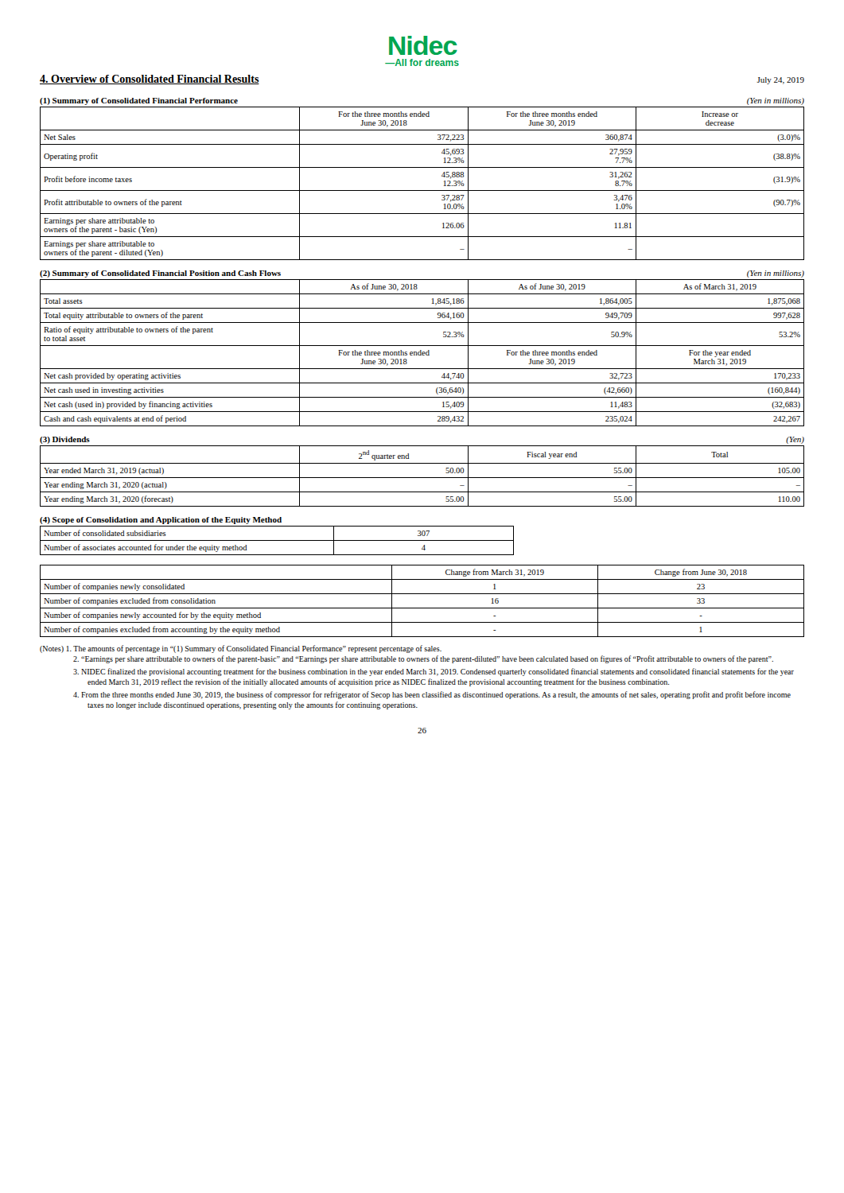Nidec
—All for dreams
4. Overview of Consolidated Financial Results
July 24, 2019
(1) Summary of Consolidated Financial Performance (Yen in millions)
| | For the three months ended June 30, 2018 | For the three months ended June 30, 2019 | Increase or decrease |
| --- | --- | --- | --- |
| Net Sales | 372,223 | 360,874 | (3.0)% |
| Operating profit | 45,693 12.3% | 27,959 7.7% | (38.8)% |
| Profit before income taxes | 45,888 12.3% | 31,262 8.7% | (31.9)% |
| Profit attributable to owners of the parent | 37,287 10.0% | 3,476 1.0% | (90.7)% |
| Earnings per share attributable to owners of the parent - basic (Yen) | 126.06 | 11.81 | |
| Earnings per share attributable to owners of the parent - diluted (Yen) | – | – | |
(2) Summary of Consolidated Financial Position and Cash Flows (Yen in millions)
| | As of June 30, 2018 | As of June 30, 2019 | As of March 31, 2019 |
| --- | --- | --- | --- |
| Total assets | 1,845,186 | 1,864,005 | 1,875,068 |
| Total equity attributable to owners of the parent | 964,160 | 949,709 | 997,628 |
| Ratio of equity attributable to owners of the parent to total asset | 52.3% | 50.9% | 53.2% |
| | For the three months ended June 30, 2018 | For the three months ended June 30, 2019 | For the year ended March 31, 2019 |
| Net cash provided by operating activities | 44,740 | 32,723 | 170,233 |
| Net cash used in investing activities | (36,640) | (42,660) | (160,844) |
| Net cash (used in) provided by financing activities | 15,409 | 11,483 | (32,683) |
| Cash and cash equivalents at end of period | 289,432 | 235,024 | 242,267 |
(3) Dividends (Yen)
| | 2 nd quarter end | Fiscal year end | Total |
| --- | --- | --- | --- |
| Year ended March 31, 2019 (actual) | 50.00 | 55.00 | 105.00 |
| Year ending March 31, 2020 (actual) | – | – | – |
| Year ending March 31, 2020 (forecast) | 55.00 | 55.00 | 110.00 |
(4) Scope of Consolidation and Application of the Equity Method
| Number of consolidated subsidiaries | 307 |
| Number of associates accounted for under the equity method | 4 |
| | Change from March 31, 2019 | Change from June 30, 2018 |
| --- | --- | --- |
| Number of companies newly consolidated | 1 | 23 |
| Number of companies excluded from consolidation | 16 | 33 |
| Number of companies newly accounted for by the equity method | - | - |
| Number of companies excluded from accounting by the equity method | - | 1 |
(Notes) 1. The amounts of percentage in “(1) Summary of Consolidated Financial Performance” represent percentage of sales.
2. “Earnings per share attributable to owners of the parent-basic” and “Earnings per share attributable to owners of the parent-diluted” have been calculated based on figures of “Profit attributable to owners of the parent”.
3. NIDEC finalized the provisional accounting treatment for the business combination in the year ended March 31, 2019. Condensed quarterly consolidated financial statements and consolidated financial statements for the year ended March 31, 2019 reflect the revision of the initially allocated amounts of acquisition price as NIDEC finalized the provisional accounting treatment for the business combination.
4. From the three months ended June 30, 2019, the business of compressor for refrigerator of Secop has been classified as discontinued operations. As a result, the amounts of net sales, operating profit and profit before income taxes no longer include discontinued operations, presenting only the amounts for continuing operations.
26